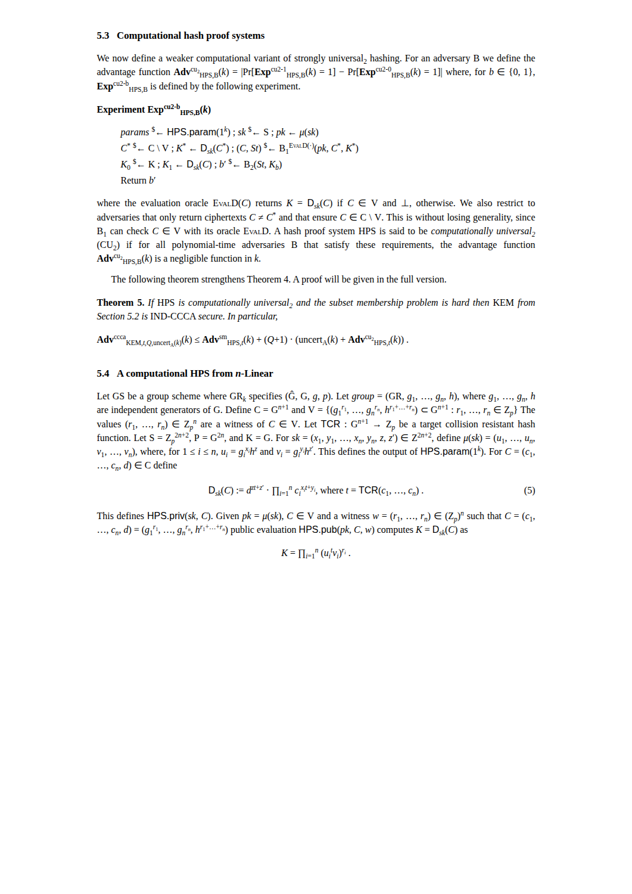5.3 Computational hash proof systems
We now define a weaker computational variant of strongly universal2 hashing. For an adversary B we define the advantage function Advcu2HPS,B(k) = |Pr[Expcu2-1HPS,B(k) = 1] − Pr[Expcu2-0HPS,B(k) = 1]| where, for b ∈ {0, 1}, Expcu2-bHPS,B is defined by the following experiment.
Experiment Expcu2-bHPS,B(k)
params $← HPS.param(1k) ; sk $← S ; pk ← μ(sk)
C* $← C \ V ; K* ← Dsk(C*) ; (C, St) $← B1EvalD(·)(pk, C*, K*)
K0 $← K ; K1 ← Dsk(C) ; b′ $← B2(St, Kb)
Return b′
where the evaluation oracle EvalD(C) returns K = Dsk(C) if C ∈ V and ⊥, otherwise. We also restrict to adversaries that only return ciphertexts C ≠ C* and that ensure C ∈ C \ V. This is without losing generality, since B1 can check C ∈ V with its oracle EvalD. A hash proof system HPS is said to be computationally universal2 (CU2) if for all polynomial-time adversaries B that satisfy these requirements, the advantage function Advcu2HPS,B(k) is a negligible function in k.
The following theorem strengthens Theorem 4. A proof will be given in the full version.
Theorem 5. If HPS is computationally universal2 and the subset membership problem is hard then KEM from Section 5.2 is IND-CCCA secure. In particular,
AdvcccaKEM,t,Q,uncertA(k)(k) ≤ AdvsmHPS,t(k) + (Q+1) · (uncertA(k) + Advcu2HPS,t(k)) .
5.4 A computational HPS from n-Linear
Let GS be a group scheme where GRk specifies (Ĝ, G, g, p). Let group = (GR, g1, …, gn, h), where g1, …, gn, h are independent generators of G. Define C = Gn+1 and V = {(g1r1, …, gnrn, hr1+…+rn) ⊂ Gn+1 : r1, …, rn ∈ Zp} The values (r1, …, rn) ∈ Zpn are a witness of C ∈ V. Let TCR : Gn+1 → Zp be a target collision resistant hash function. Let S = Zp2n+2, P = G2n, and K = G. For sk = (x1, y1, …, xn, yn, z, z′) ∈ Z2n+2, define μ(sk) = (u1, …, un, v1, …, vn), where, for 1 ≤ i ≤ n, ui = gixihz and vi = giyihz′. This defines the output of HPS.param(1k). For C = (c1, …, cn, d) ∈ C define
Dsk(C) := dzt+z′ · ∏i=1n cixit+yi, where t = TCR(c1, …, cn) . (5)
This defines HPS.priv(sk, C). Given pk = μ(sk), C ∈ V and a witness w = (r1, …, rn) ∈ (Zp)n such that C = (c1, …, cn, d) = (g1r1, …, gnrn, hr1+…+rn) public evaluation HPS.pub(pk, C, w) computes K = Dsk(C) as
K = ∏i=1n (uitvi)ri .